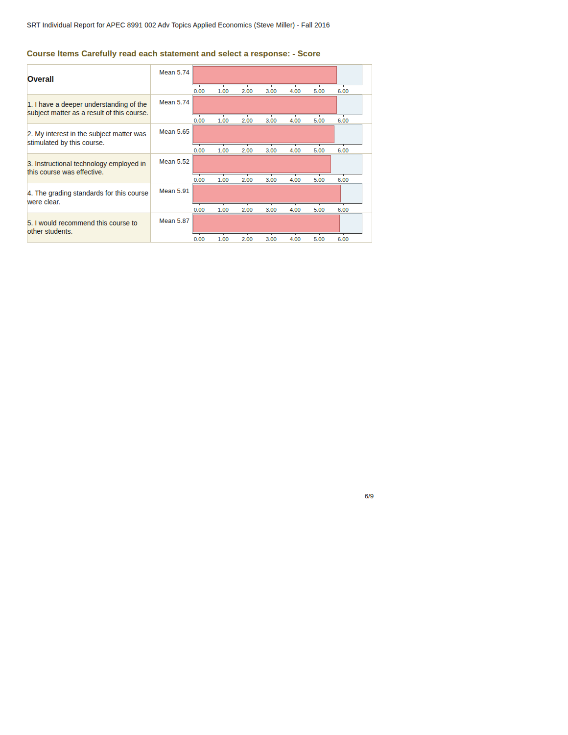SRT Individual Report for APEC 8991 002 Adv Topics Applied Economics (Steve Miller) - Fall 2016
Course Items Carefully read each statement and select a response: - Score
| Overall | Mean 5.74 0.00 1.00 2.00 3.00 4.00 5.00 6.00 |
| 1. I have a deeper understanding of the subject matter as a result of this course. | Mean 5.74 0.00 1.00 2.00 3.00 4.00 5.00 6.00 |
| 2. My interest in the subject matter was stimulated by this course. | Mean 5.65 0.00 1.00 2.00 3.00 4.00 5.00 6.00 |
| 3. Instructional technology employed in this course was effective. | Mean 5.52 0.00 1.00 2.00 3.00 4.00 5.00 6.00 |
| 4. The grading standards for this course were clear. | Mean 5.91 0.00 1.00 2.00 3.00 4.00 5.00 6.00 |
| 5. I would recommend this course to other students. | Mean 5.87 0.00 1.00 2.00 3.00 4.00 5.00 6.00 |
6/9